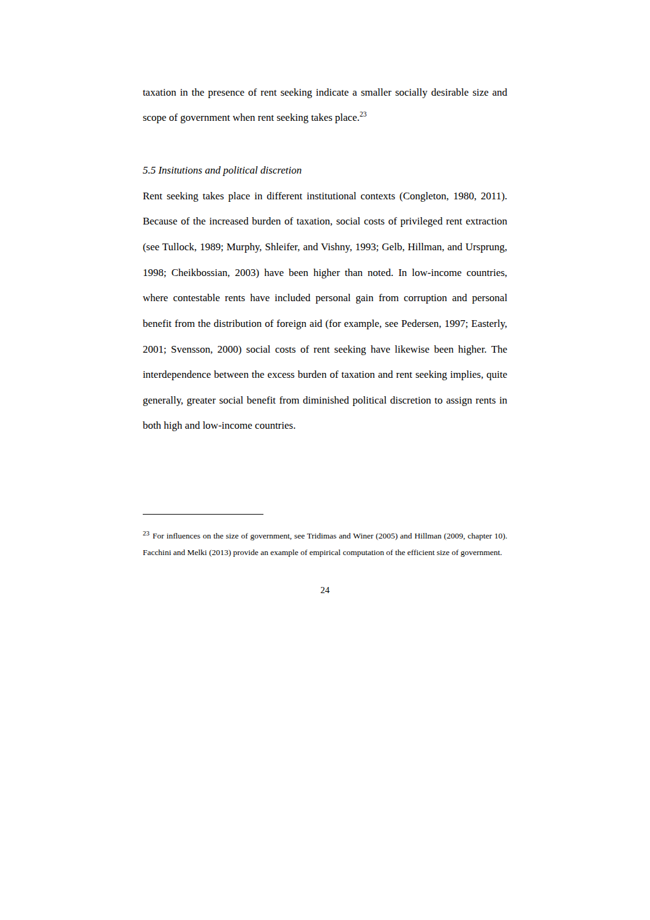taxation in the presence of rent seeking indicate a smaller socially desirable size and scope of government when rent seeking takes place.23
5.5 Insitutions and political discretion
Rent seeking takes place in different institutional contexts (Congleton, 1980, 2011). Because of the increased burden of taxation, social costs of privileged rent extraction (see Tullock, 1989; Murphy, Shleifer, and Vishny, 1993; Gelb, Hillman, and Ursprung, 1998; Cheikbossian, 2003) have been higher than noted. In low-income countries, where contestable rents have included personal gain from corruption and personal benefit from the distribution of foreign aid (for example, see Pedersen, 1997; Easterly, 2001; Svensson, 2000) social costs of rent seeking have likewise been higher. The interdependence between the excess burden of taxation and rent seeking implies, quite generally, greater social benefit from diminished political discretion to assign rents in both high and low-income countries.
23 For influences on the size of government, see Tridimas and Winer (2005) and Hillman (2009, chapter 10). Facchini and Melki (2013) provide an example of empirical computation of the efficient size of government.
24